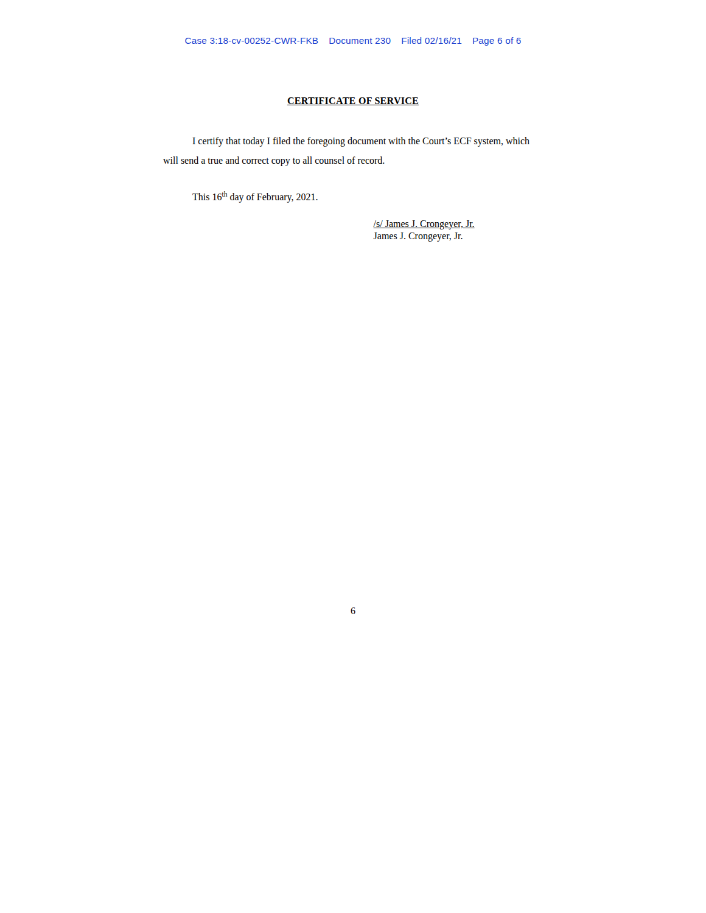Case 3:18-cv-00252-CWR-FKB Document 230 Filed 02/16/21 Page 6 of 6
CERTIFICATE OF SERVICE
I certify that today I filed the foregoing document with the Court’s ECF system, which will send a true and correct copy to all counsel of record.
This 16th day of February, 2021.
/s/ James J. Crongeyer, Jr.
James J. Crongeyer, Jr.
6